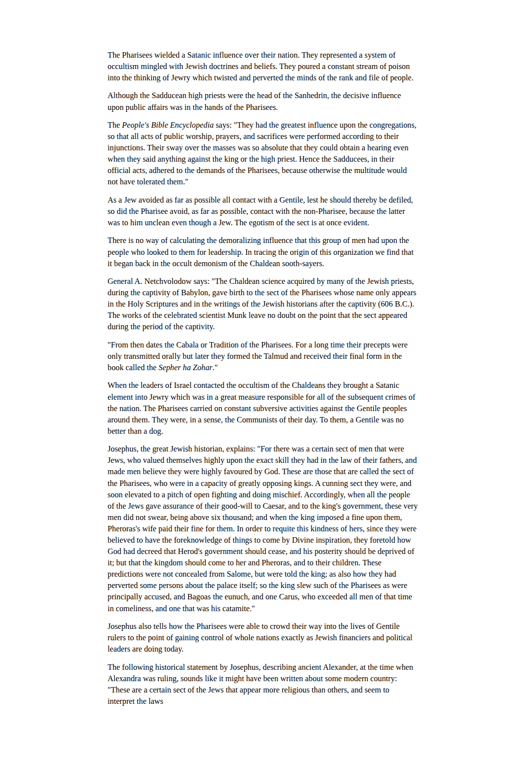The Pharisees wielded a Satanic influence over their nation. They represented a system of occultism mingled with Jewish doctrines and beliefs. They poured a constant stream of poison into the thinking of Jewry which twisted and perverted the minds of the rank and file of people.
Although the Sadducean high priests were the head of the Sanhedrin, the decisive influence upon public affairs was in the hands of the Pharisees.
The People's Bible Encyclopedia says: "They had the greatest influence upon the congregations, so that all acts of public worship, prayers, and sacrifices were performed according to their injunctions. Their sway over the masses was so absolute that they could obtain a hearing even when they said anything against the king or the high priest. Hence the Sadducees, in their official acts, adhered to the demands of the Pharisees, because otherwise the multitude would not have tolerated them."
As a Jew avoided as far as possible all contact with a Gentile, lest he should thereby be defiled, so did the Pharisee avoid, as far as possible, contact with the non-Pharisee, because the latter was to him unclean even though a Jew. The egotism of the sect is at once evident.
There is no way of calculating the demoralizing influence that this group of men had upon the people who looked to them for leadership. In tracing the origin of this organization we find that it began back in the occult demonism of the Chaldean sooth-sayers.
General A. Netchvolodow says: "The Chaldean science acquired by many of the Jewish priests, during the captivity of Babylon, gave birth to the sect of the Pharisees whose name only appears in the Holy Scriptures and in the writings of the Jewish historians after the captivity (606 B.C.). The works of the celebrated scientist Munk leave no doubt on the point that the sect appeared during the period of the captivity.
"From then dates the Cabala or Tradition of the Pharisees. For a long time their precepts were only transmitted orally but later they formed the Talmud and received their final form in the book called the Sepher ha Zohar."
When the leaders of Israel contacted the occultism of the Chaldeans they brought a Satanic element into Jewry which was in a great measure responsible for all of the subsequent crimes of the nation. The Pharisees carried on constant subversive activities against the Gentile peoples around them. They were, in a sense, the Communists of their day. To them, a Gentile was no better than a dog.
Josephus, the great Jewish historian, explains: "For there was a certain sect of men that were Jews, who valued themselves highly upon the exact skill they had in the law of their fathers, and made men believe they were highly favoured by God. These are those that are called the sect of the Pharisees, who were in a capacity of greatly opposing kings. A cunning sect they were, and soon elevated to a pitch of open fighting and doing mischief. Accordingly, when all the people of the Jews gave assurance of their good-will to Caesar, and to the king's government, these very men did not swear, being above six thousand; and when the king imposed a fine upon them, Pheroras's wife paid their fine for them. In order to requite this kindness of hers, since they were believed to have the foreknowledge of things to come by Divine inspiration, they foretold how God had decreed that Herod's government should cease, and his posterity should be deprived of it; but that the kingdom should come to her and Pheroras, and to their children. These predictions were not concealed from Salome, but were told the king; as also how they had perverted some persons about the palace itself; so the king slew such of the Pharisees as were principally accused, and Bagoas the eunuch, and one Carus, who exceeded all men of that time in comeliness, and one that was his catamite."
Josephus also tells how the Pharisees were able to crowd their way into the lives of Gentile rulers to the point of gaining control of whole nations exactly as Jewish financiers and political leaders are doing today.
The following historical statement by Josephus, describing ancient Alexander, at the time when Alexandra was ruling, sounds like it might have been written about some modern country: "These are a certain sect of the Jews that appear more religious than others, and seem to interpret the laws